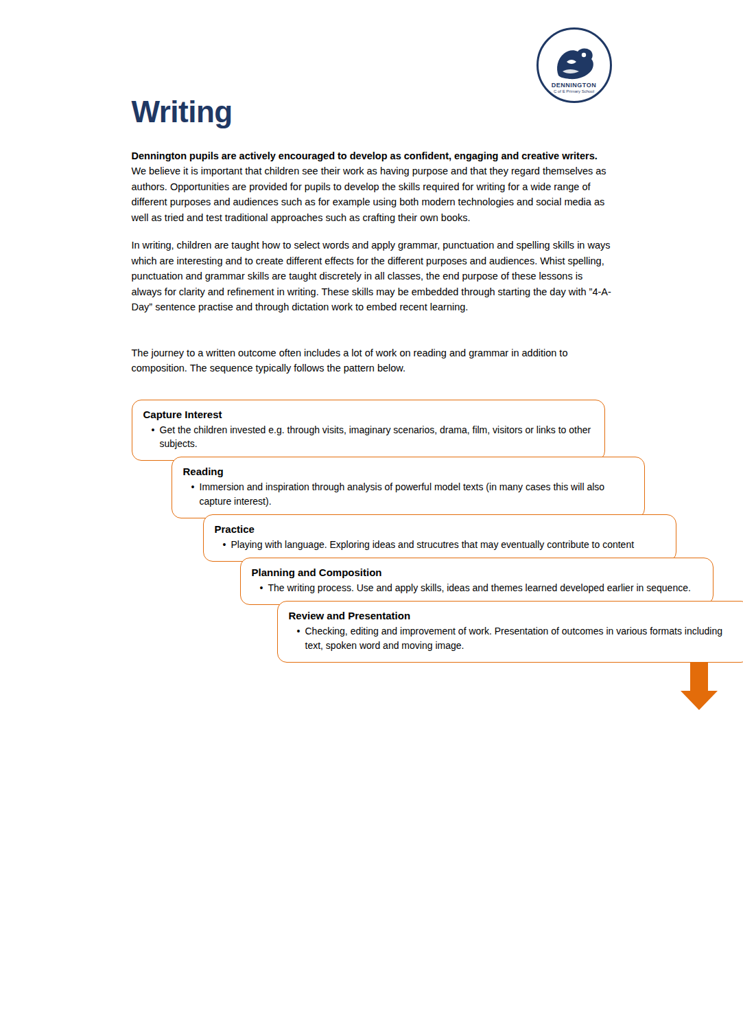DENNINGTON
C of E Primary School
Writing
Dennington pupils are actively encouraged to develop as confident, engaging and creative writers. We believe it is important that children see their work as having purpose and that they regard themselves as authors. Opportunities are provided for pupils to develop the skills required for writing for a wide range of different purposes and audiences such as for example using both modern technologies and social media as well as tried and test traditional approaches such as crafting their own books.
In writing, children are taught how to select words and apply grammar, punctuation and spelling skills in ways which are interesting and to create different effects for the different purposes and audiences. Whist spelling, punctuation and grammar skills are taught discretely in all classes, the end purpose of these lessons is always for clarity and refinement in writing. These skills may be embedded through starting the day with ”4-A-Day” sentence practise and through dictation work to embed recent learning.
The journey to a written outcome often includes a lot of work on reading and grammar in addition to composition. The sequence typically follows the pattern below.
Capture Interest
Get the children invested e.g. through visits, imaginary scenarios, drama, film, visitors or links to other subjects.
Reading
Immersion and inspiration through analysis of powerful model texts (in many cases this will also capture interest).
Practice
Playing with language. Exploring ideas and strucutres that may eventually contribute to content
Planning and Composition
The writing process. Use and apply skills, ideas and themes learned developed earlier in sequence.
Review and Presentation
Checking, editing and improvement of work. Presentation of outcomes in various formats including text, spoken word and moving image.